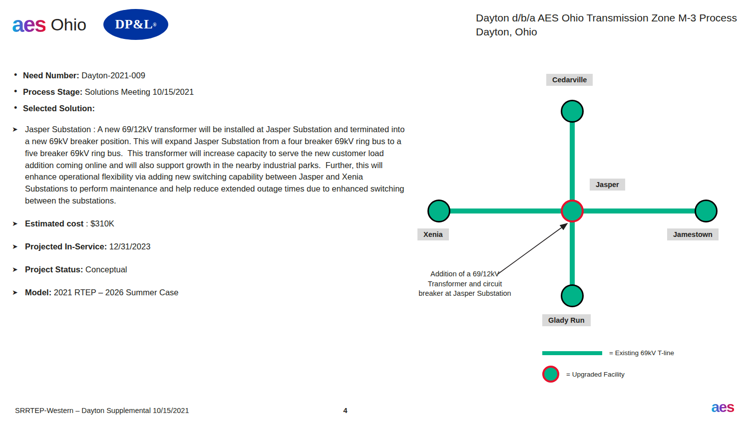aes Ohio
DP&L®
Dayton d/b/a AES Ohio Transmission Zone M-3 Process
Dayton, Ohio
Need Number: Dayton-2021-009
Process Stage: Solutions Meeting 10/15/2021
Selected Solution:
Jasper Substation : A new 69/12kV transformer will be installed at Jasper Substation and terminated into a new 69kV breaker position. This will expand Jasper Substation from a four breaker 69kV ring bus to a five breaker 69kV ring bus. This transformer will increase capacity to serve the new customer load addition coming online and will also support growth in the nearby industrial parks. Further, this will enhance operational flexibility via adding new switching capability between Jasper and Xenia Substations to perform maintenance and help reduce extended outage times due to enhanced switching between the substations.
Estimated cost : $310K
Projected In-Service: 12/31/2023
Project Status: Conceptual
Model: 2021 RTEP – 2026 Summer Case
Cedarville
Jasper
Xenia
Jamestown
Glady Run
Addition of a 69/12kV
Transformer and circuit
breaker at Jasper Substation
= Existing 69kV T-line
= Upgraded Facility
SRRTEP-Western – Dayton Supplemental 10/15/2021
4
aes